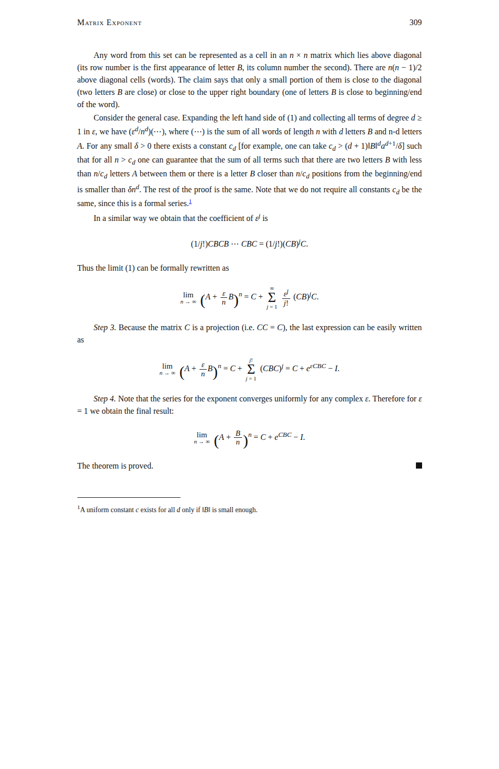Matrix Exponent 309
Any word from this set can be represented as a cell in an n × n matrix which lies above diagonal (its row number is the first appearance of letter B, its column number the second). There are n(n − 1)/2 above diagonal cells (words). The claim says that only a small portion of them is close to the diagonal (two letters B are close) or close to the upper right boundary (one of letters B is close to beginning/end of the word).
Consider the general case. Expanding the left hand side of (1) and collecting all terms of degree d ≥ 1 in ε, we have (εd/nd)(⋯), where (⋯) is the sum of all words of length n with d letters B and n-d letters A. For any small δ > 0 there exists a constant cd [for example, one can take cd > (d + 1)‖B‖dad+1/δ] such that for all n > cd one can guarantee that the sum of all terms such that there are two letters B with less than n/cd letters A between them or there is a letter B closer than n/cd positions from the beginning/end is smaller than δnd. The rest of the proof is the same. Note that we do not require all constants cd be the same, since this is a formal series.1
In a similar way we obtain that the coefficient of εj is
(1/j!)CBCB ⋯ CBC = (1/j!)(CB)jC.
Thus the limit (1) can be formally rewritten as
lim n → ∞ (A + εn B)n = C + ∞Σj = 1 εj j! (CB)jC.
Step 3. Because the matrix C is a projection (i.e. CC = C), the last expression can be easily written as
lim n → ∞ (A + εn B)n = C + j!Σj = 1 (CBC)j = C + eεCBC − I.
Step 4. Note that the series for the exponent converges uniformly for any complex ε. Therefore for ε = 1 we obtain the final result:
lim n → ∞ (A + Bn)n = C + eCBC − I.
The theorem is proved.
1A uniform constant c exists for all d only if ‖B‖ is small enough.